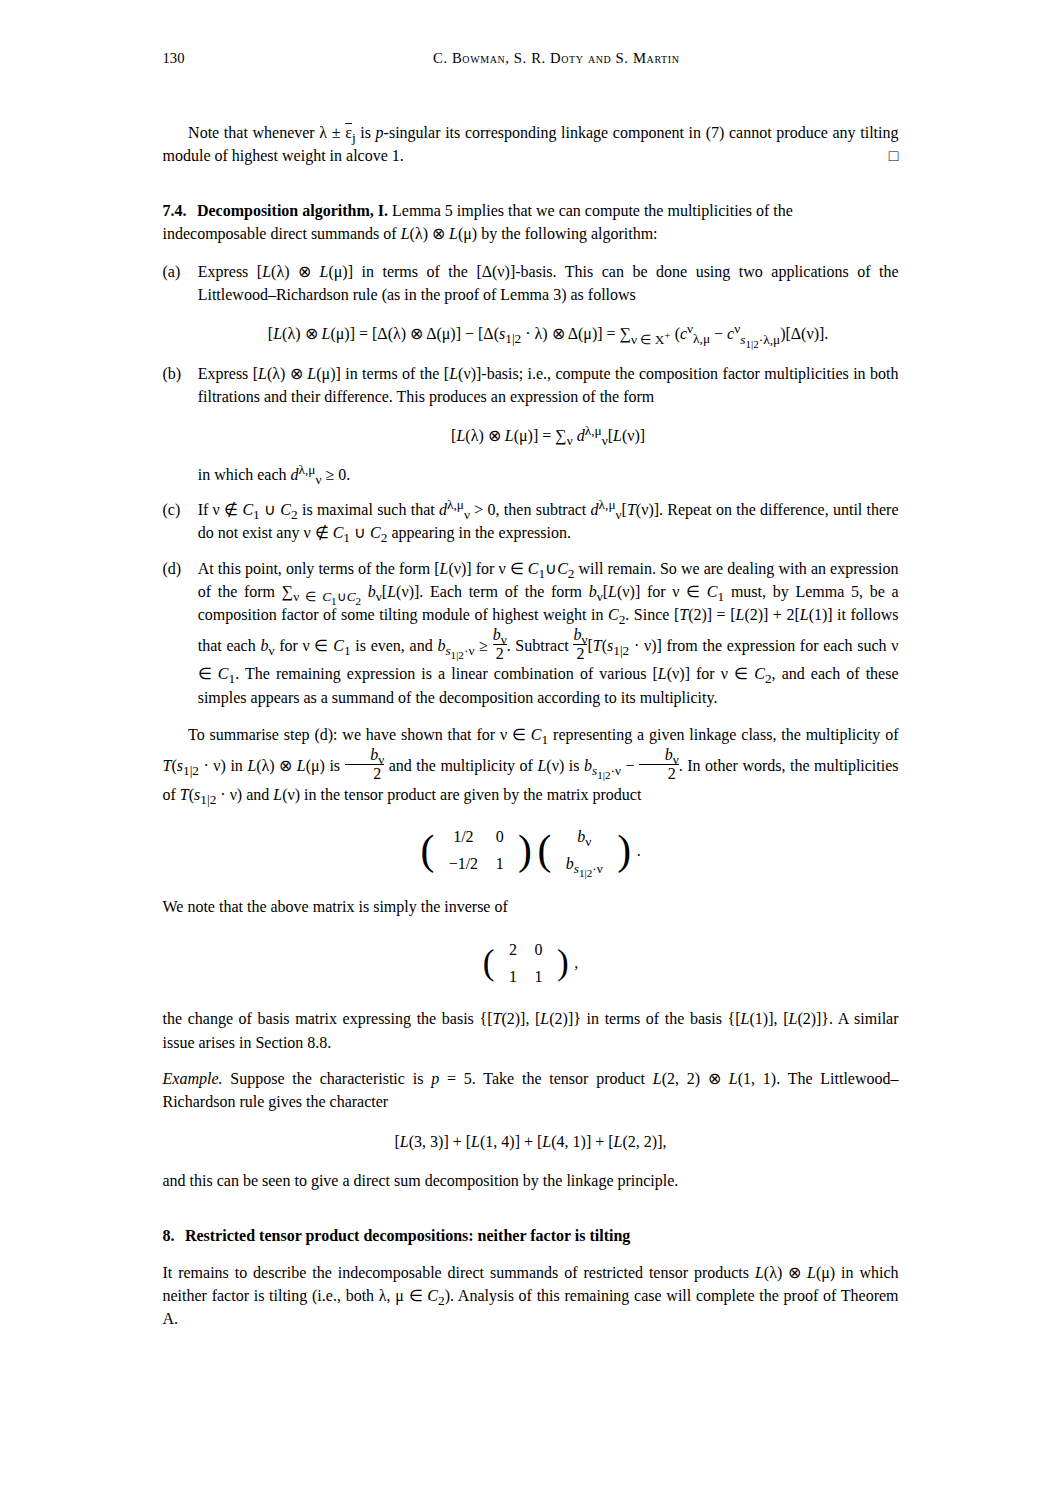130 C. Bowman, S. R. Doty and S. Martin
Note that whenever λ ± εj is p-singular its corresponding linkage component in (7) cannot produce any tilting module of highest weight in alcove 1. □
7.4. Decomposition algorithm, I. Lemma 5 implies that we can compute the multiplicities of the indecomposable direct summands of L(λ) ⊗ L(μ) by the following algorithm:
(a) Express [L(λ) ⊗ L(μ)] in terms of the [Δ(ν)]-basis. This can be done using two applications of the Littlewood–Richardson rule (as in the proof of Lemma 3) as follows
[L(λ) ⊗ L(μ)] = [Δ(λ) ⊗ Δ(μ)] − [Δ(s1|2 · λ) ⊗ Δ(μ)] = ∑ν ∈ X+ (cνλ,μ − cνs1|2·λ,μ)[Δ(ν)].
(b) Express [L(λ) ⊗ L(μ)] in terms of the [L(ν)]-basis; i.e., compute the composition factor multiplicities in both filtrations and their difference. This produces an expression of the form
[L(λ) ⊗ L(μ)] = ∑ν dλ,μν[L(ν)]
in which each dλ,μν ≥ 0.
(c) If ν ∉ C1 ∪ C2 is maximal such that dλ,μν > 0, then subtract dλ,μν[T(ν)]. Repeat on the difference, until there do not exist any ν ∉ C1 ∪ C2 appearing in the expression.
(d) At this point, only terms of the form [L(ν)] for ν ∈ C1∪C2 will remain. So we are dealing with an expression of the form ∑ν ∈ C1∪C2 bν[L(ν)]. Each term of the form bν[L(ν)] for ν ∈ C1 must, by Lemma 5, be a composition factor of some tilting module of highest weight in C2. Since [T(2)] = [L(2)] + 2[L(1)] it follows that each bν for ν ∈ C1 is even, and bs1|2·ν ≥ bν 2. Subtract bν 2[T(s1|2 · ν)] from the expression for each such ν ∈ C1. The remaining expression is a linear combination of various [L(ν)] for ν ∈ C2, and each of these simples appears as a summand of the decomposition according to its multiplicity.
To summarise step (d): we have shown that for ν ∈ C1 representing a given linkage class, the multiplicity of T(s1|2 · ν) in L(λ) ⊗ L(μ) is bν 2 and the multiplicity of L(ν) is bs1|2·ν − bν 2. In other words, the multiplicities of T(s1|2 · ν) and L(ν) in the tensor product are given by the matrix product
(
| 1/2 | 0 |
| −1/2 | 1 |
) (
| b ν |
| b s 1/2 ·ν |
) .
We note that the above matrix is simply the inverse of
(
| 2 | 0 |
| 1 | 1 |
) ,
the change of basis matrix expressing the basis {[T(2)], [L(2)]} in terms of the basis {[L(1)], [L(2)]}. A similar issue arises in Section 8.8.
Example. Suppose the characteristic is p = 5. Take the tensor product L(2, 2) ⊗ L(1, 1). The Littlewood–Richardson rule gives the character
[L(3, 3)] + [L(1, 4)] + [L(4, 1)] + [L(2, 2)],
and this can be seen to give a direct sum decomposition by the linkage principle.
8. Restricted tensor product decompositions: neither factor is tilting
It remains to describe the indecomposable direct summands of restricted tensor products L(λ) ⊗ L(μ) in which neither factor is tilting (i.e., both λ, μ ∈ C2). Analysis of this remaining case will complete the proof of Theorem A.